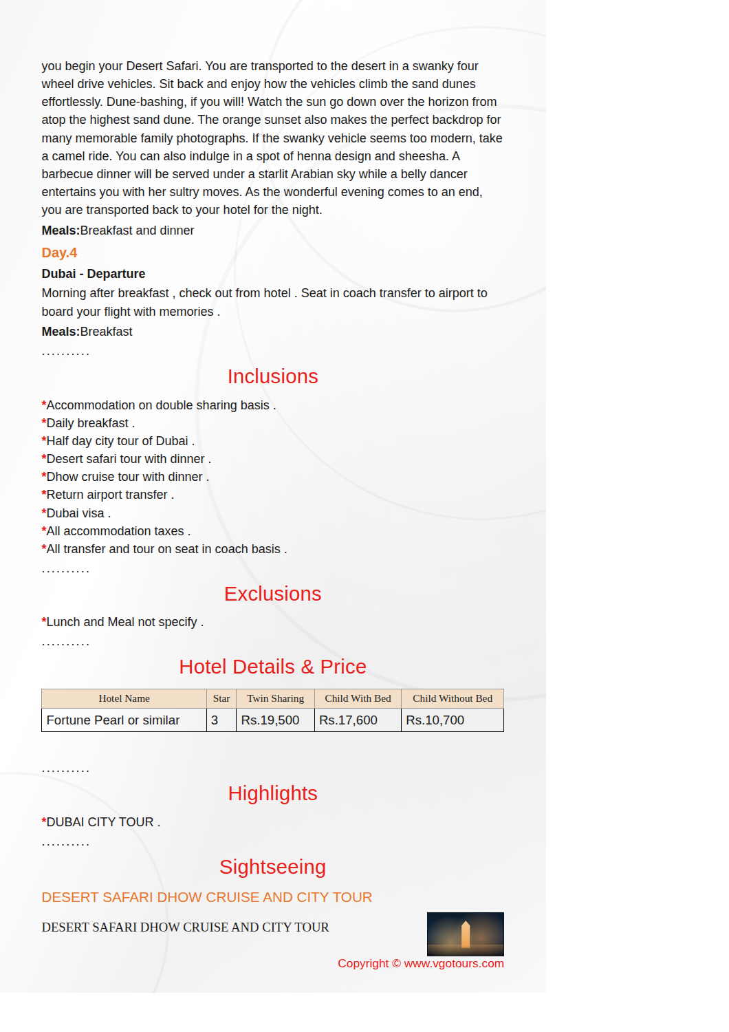you begin your Desert Safari. You are transported to the desert in a swanky four wheel drive vehicles. Sit back and enjoy how the vehicles climb the sand dunes effortlessly. Dune-bashing, if you will! Watch the sun go down over the horizon from atop the highest sand dune. The orange sunset also makes the perfect backdrop for many memorable family photographs. If the swanky vehicle seems too modern, take a camel ride. You can also indulge in a spot of henna design and sheesha. A barbecue dinner will be served under a starlit Arabian sky while a belly dancer entertains you with her sultry moves. As the wonderful evening comes to an end, you are transported back to your hotel for the night.
Meals: Breakfast and dinner
Day.4
Dubai - Departure
Morning after breakfast , check out from hotel . Seat in coach transfer to airport to board your flight with memories .
Meals: Breakfast
..........
Inclusions
*Accommodation on double sharing basis .
*Daily breakfast .
*Half day city tour of Dubai .
*Desert safari tour with dinner .
*Dhow cruise tour with dinner .
*Return airport transfer .
*Dubai visa .
*All accommodation taxes .
*All transfer and tour on seat in coach basis .
..........
Exclusions
*Lunch and Meal not specify .
..........
Hotel Details & Price
| Hotel Name | Star | Twin Sharing | Child With Bed | Child Without Bed |
| --- | --- | --- | --- | --- |
| Fortune Pearl or similar | 3 | Rs.19,500 | Rs.17,600 | Rs.10,700 |
..........
Highlights
*DUBAI CITY TOUR .
..........
Sightseeing
DESERT SAFARI DHOW CRUISE AND CITY TOUR
DESERT SAFARI DHOW CRUISE AND CITY TOUR
Copyright © www.vgotours.com